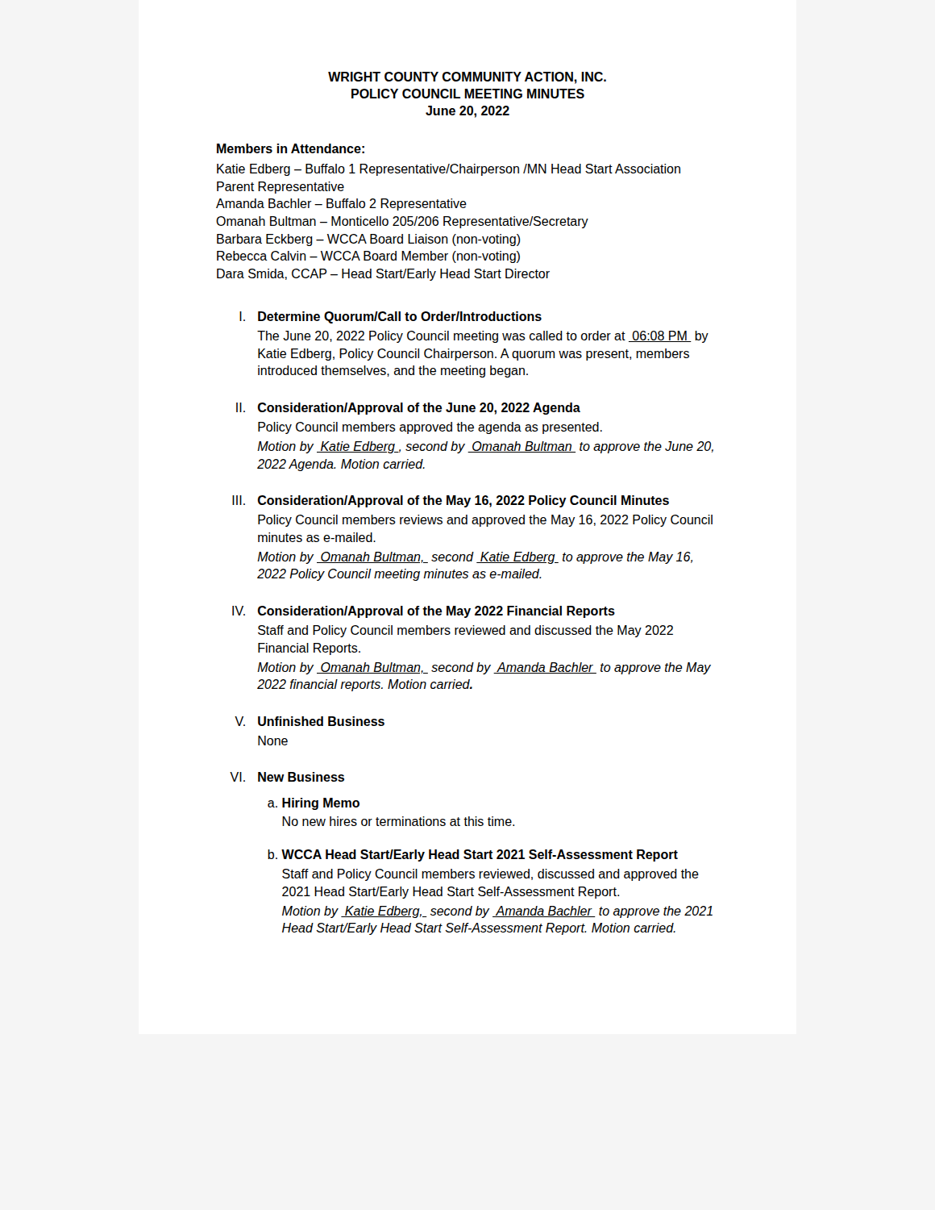WRIGHT COUNTY COMMUNITY ACTION, INC.
POLICY COUNCIL MEETING MINUTES
June 20, 2022
Members in Attendance:
Katie Edberg – Buffalo 1 Representative/Chairperson /MN Head Start Association Parent Representative
Amanda Bachler – Buffalo 2 Representative
Omanah Bultman – Monticello 205/206 Representative/Secretary
Barbara Eckberg – WCCA Board Liaison (non-voting)
Rebecca Calvin – WCCA Board Member (non-voting)
Dara Smida, CCAP – Head Start/Early Head Start Director
Determine Quorum/Call to Order/Introductions
The June 20, 2022 Policy Council meeting was called to order at 06:08 PM by Katie Edberg, Policy Council Chairperson. A quorum was present, members introduced themselves, and the meeting began.
Consideration/Approval of the June 20, 2022 Agenda
Policy Council members approved the agenda as presented.
Motion by Katie Edberg , second by Omanah Bultman to approve the June 20, 2022 Agenda. Motion carried.
Consideration/Approval of the May 16, 2022 Policy Council Minutes
Policy Council members reviews and approved the May 16, 2022 Policy Council minutes as e-mailed.
Motion by Omanah Bultman, second Katie Edberg to approve the May 16, 2022 Policy Council meeting minutes as e-mailed.
Consideration/Approval of the May 2022 Financial Reports
Staff and Policy Council members reviewed and discussed the May 2022 Financial Reports.
Motion by Omanah Bultman, second by Amanda Bachler to approve the May 2022 financial reports. Motion carried.
Unfinished Business
None
New Business
Hiring Memo
No new hires or terminations at this time.
WCCA Head Start/Early Head Start 2021 Self-Assessment Report
Staff and Policy Council members reviewed, discussed and approved the 2021 Head Start/Early Head Start Self-Assessment Report.
Motion by Katie Edberg, second by Amanda Bachler to approve the 2021 Head Start/Early Head Start Self-Assessment Report. Motion carried.